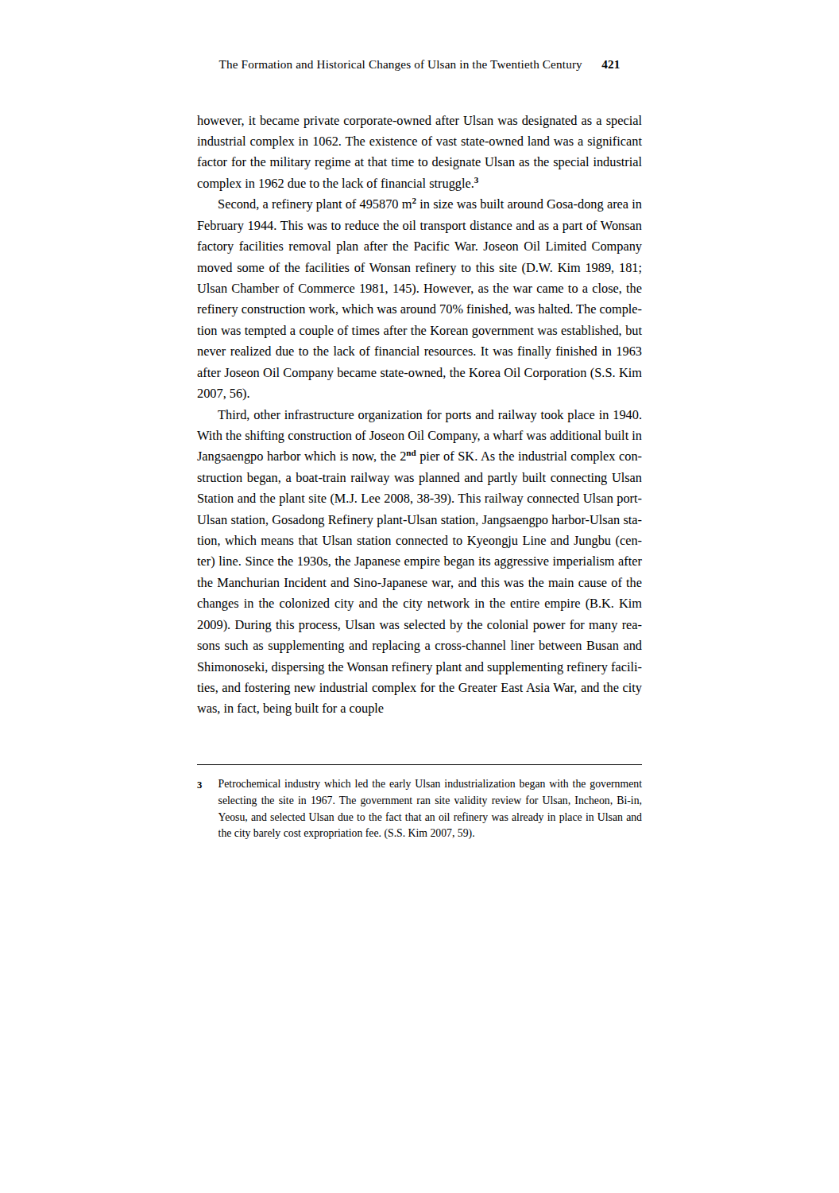The Formation and Historical Changes of Ulsan in the Twentieth Century421
however, it became private corporate-owned after Ulsan was designated as a special industrial complex in 1062. The existence of vast state-owned land was a significant factor for the military regime at that time to designate Ulsan as the special industrial complex in 1962 due to the lack of financial struggle.3
Second, a refinery plant of 495870 m2 in size was built around Gosa-dong area in February 1944. This was to reduce the oil transport distance and as a part of Wonsan factory facilities removal plan after the Pacific War. Joseon Oil Limited Company moved some of the facilities of Wonsan refinery to this site (D.W. Kim 1989, 181; Ulsan Chamber of Commerce 1981, 145). However, as the war came to a close, the refinery construction work, which was around 70% finished, was halted. The completion was tempted a couple of times after the Korean government was established, but never realized due to the lack of financial resources. It was finally finished in 1963 after Joseon Oil Company became state-owned, the Korea Oil Corporation (S.S. Kim 2007, 56).
Third, other infrastructure organization for ports and railway took place in 1940. With the shifting construction of Joseon Oil Company, a wharf was additional built in Jangsaengpo harbor which is now, the 2nd pier of SK. As the industrial complex construction began, a boat-train railway was planned and partly built connecting Ulsan Station and the plant site (M.J. Lee 2008, 38-39). This railway connected Ulsan port-Ulsan station, Gosadong Refinery plant-Ulsan station, Jangsaengpo harbor-Ulsan station, which means that Ulsan station connected to Kyeongju Line and Jungbu (center) line. Since the 1930s, the Japanese empire began its aggressive imperialism after the Manchurian Incident and Sino-Japanese war, and this was the main cause of the changes in the colonized city and the city network in the entire empire (B.K. Kim 2009). During this process, Ulsan was selected by the colonial power for many reasons such as supplementing and replacing a cross-channel liner between Busan and Shimonoseki, dispersing the Wonsan refinery plant and supplementing refinery facilities, and fostering new industrial complex for the Greater East Asia War, and the city was, in fact, being built for a couple
3
Petrochemical industry which led the early Ulsan industrialization began with the government selecting the site in 1967. The government ran site validity review for Ulsan, Incheon, Bi-in, Yeosu, and selected Ulsan due to the fact that an oil refinery was already in place in Ulsan and the city barely cost expropriation fee. (S.S. Kim 2007, 59).